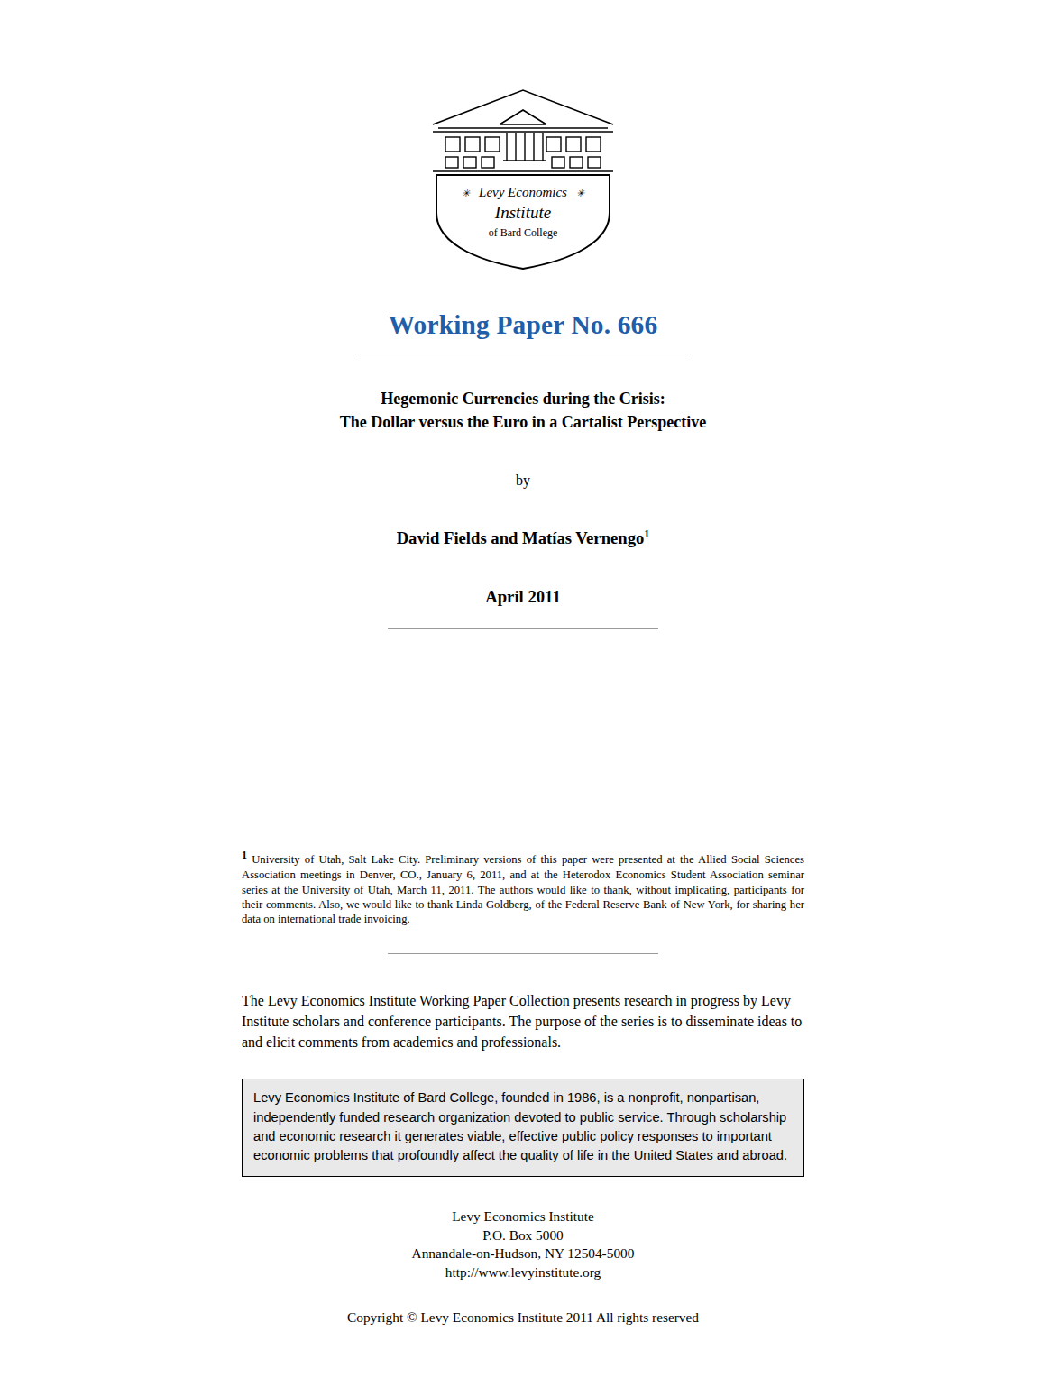✳ Levy Economics ✳ Institute of Bard College
Working Paper No. 666
Hegemonic Currencies during the Crisis:
The Dollar versus the Euro in a Cartalist Perspective
by
David Fields and Matías Vernengo1
April 2011
1 University of Utah, Salt Lake City. Preliminary versions of this paper were presented at the Allied Social Sciences Association meetings in Denver, CO., January 6, 2011, and at the Heterodox Economics Student Association seminar series at the University of Utah, March 11, 2011. The authors would like to thank, without implicating, participants for their comments. Also, we would like to thank Linda Goldberg, of the Federal Reserve Bank of New York, for sharing her data on international trade invoicing.
The Levy Economics Institute Working Paper Collection presents research in progress by Levy Institute scholars and conference participants. The purpose of the series is to disseminate ideas to and elicit comments from academics and professionals.
Levy Economics Institute of Bard College, founded in 1986, is a nonprofit, nonpartisan, independently funded research organization devoted to public service. Through scholarship and economic research it generates viable, effective public policy responses to important economic problems that profoundly affect the quality of life in the United States and abroad.
Levy Economics Institute
P.O. Box 5000
Annandale-on-Hudson, NY 12504-5000
http://www.levyinstitute.org
Copyright © Levy Economics Institute 2011 All rights reserved